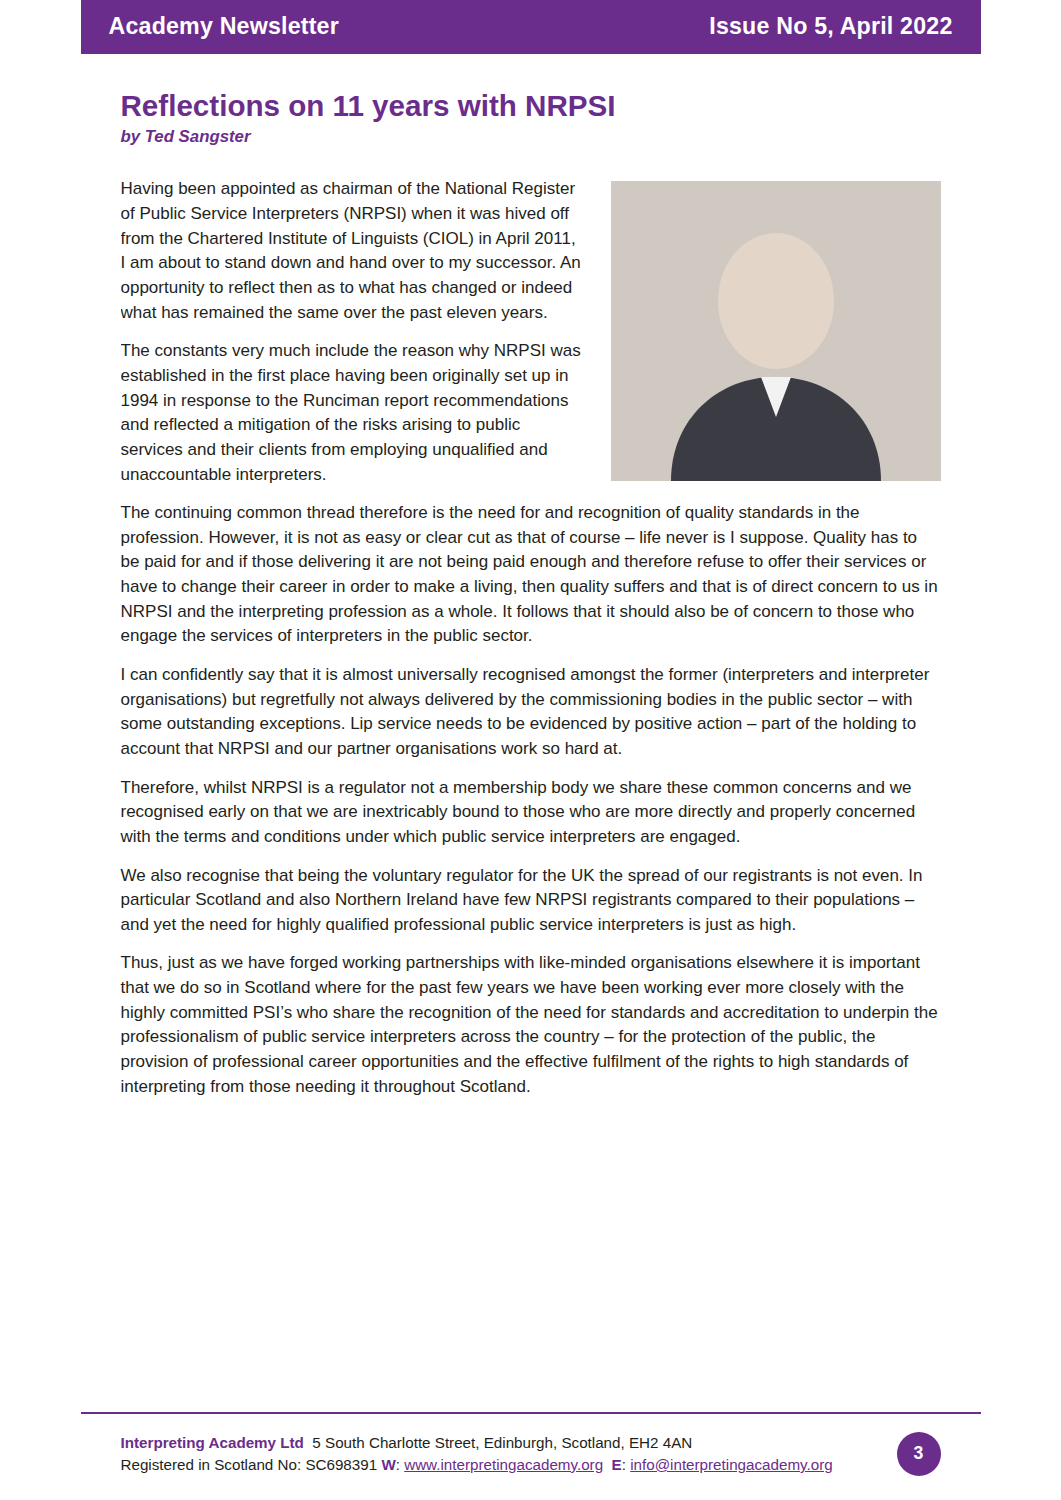Academy Newsletter
Issue No 5, April 2022
Reflections on 11 years with NRPSI
by Ted Sangster
Having been appointed as chairman of the National Register of Public Service Interpreters (NRPSI) when it was hived off from the Chartered Institute of Linguists (CIOL) in April 2011, I am about to stand down and hand over to my successor. An opportunity to reflect then as to what has changed or indeed what has remained the same over the past eleven years.
The constants very much include the reason why NRPSI was established in the first place having been originally set up in 1994 in response to the Runciman report recommendations and reflected a mitigation of the risks arising to public services and their clients from employing unqualified and unaccountable interpreters.
The continuing common thread therefore is the need for and recognition of quality standards in the profession. However, it is not as easy or clear cut as that of course – life never is I suppose. Quality has to be paid for and if those delivering it are not being paid enough and therefore refuse to offer their services or have to change their career in order to make a living, then quality suffers and that is of direct concern to us in NRPSI and the interpreting profession as a whole. It follows that it should also be of concern to those who engage the services of interpreters in the public sector.
I can confidently say that it is almost universally recognised amongst the former (interpreters and interpreter organisations) but regretfully not always delivered by the commissioning bodies in the public sector – with some outstanding exceptions. Lip service needs to be evidenced by positive action – part of the holding to account that NRPSI and our partner organisations work so hard at.
Therefore, whilst NRPSI is a regulator not a membership body we share these common concerns and we recognised early on that we are inextricably bound to those who are more directly and properly concerned with the terms and conditions under which public service interpreters are engaged.
We also recognise that being the voluntary regulator for the UK the spread of our registrants is not even. In particular Scotland and also Northern Ireland have few NRPSI registrants compared to their populations – and yet the need for highly qualified professional public service interpreters is just as high.
Thus, just as we have forged working partnerships with like-minded organisations elsewhere it is important that we do so in Scotland where for the past few years we have been working ever more closely with the highly committed PSI’s who share the recognition of the need for standards and accreditation to underpin the professionalism of public service interpreters across the country – for the protection of the public, the provision of professional career opportunities and the effective fulfilment of the rights to high standards of interpreting from those needing it throughout Scotland.
Interpreting Academy Ltd 5 South Charlotte Street, Edinburgh, Scotland, EH2 4AN
Registered in Scotland No: SC698391 W: www.interpretingacademy.org E: info@interpretingacademy.org
3